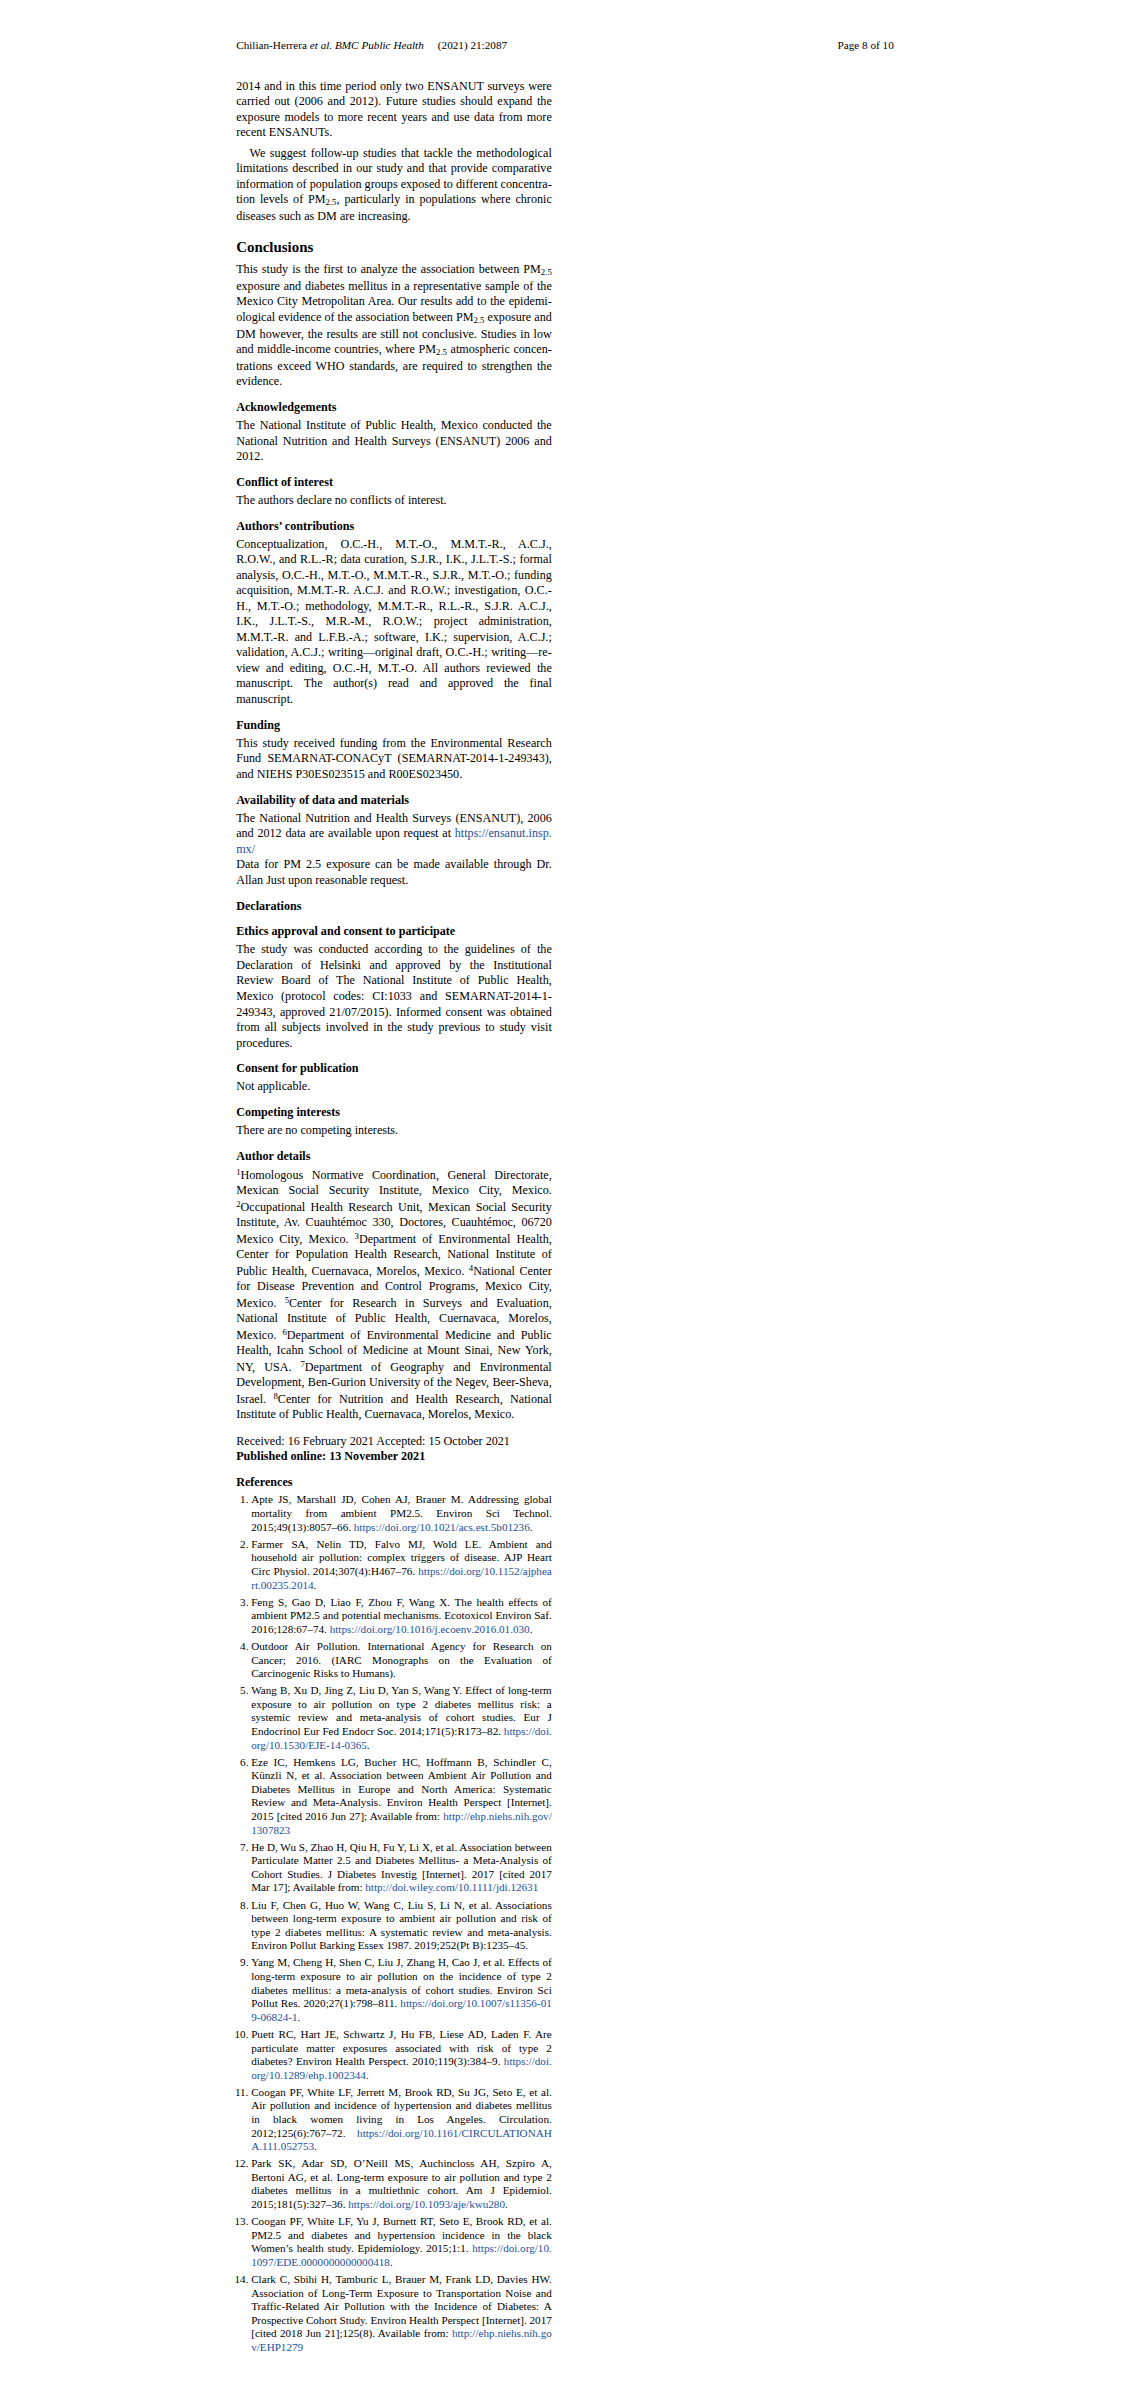Chilian-Herrera et al. BMC Public Health (2021) 21:2087
Page 8 of 10
2014 and in this time period only two ENSANUT surveys were carried out (2006 and 2012). Future studies should expand the exposure models to more recent years and use data from more recent ENSANUTs.
We suggest follow-up studies that tackle the methodological limitations described in our study and that provide comparative information of population groups exposed to different concentration levels of PM2.5, particularly in populations where chronic diseases such as DM are increasing.
Conclusions
This study is the first to analyze the association between PM2.5 exposure and diabetes mellitus in a representative sample of the Mexico City Metropolitan Area. Our results add to the epidemiological evidence of the association between PM2.5 exposure and DM however, the results are still not conclusive. Studies in low and middle-income countries, where PM2.5 atmospheric concentrations exceed WHO standards, are required to strengthen the evidence.
Acknowledgements
The National Institute of Public Health, Mexico conducted the National Nutrition and Health Surveys (ENSANUT) 2006 and 2012.
Conflict of interest
The authors declare no conflicts of interest.
Authors’ contributions
Conceptualization, O.C.-H., M.T.-O., M.M.T.-R., A.C.J., R.O.W., and R.L.-R; data curation, S.J.R., I.K., J.L.T.-S.; formal analysis, O.C.-H., M.T.-O., M.M.T.-R., S.J.R., M.T.-O.; funding acquisition, M.M.T.-R. A.C.J. and R.O.W.; investigation, O.C.-H., M.T.-O.; methodology, M.M.T.-R., R.L.-R., S.J.R. A.C.J., I.K., J.L.T.-S., M.R.-M., R.O.W.; project administration, M.M.T.-R. and L.F.B.-A.; software, I.K.; supervision, A.C.J.; validation, A.C.J.; writing—original draft, O.C.-H.; writing—review and editing, O.C.-H, M.T.-O. All authors reviewed the manuscript. The author(s) read and approved the final manuscript.
Funding
This study received funding from the Environmental Research Fund SEMARNAT-CONACyT (SEMARNAT-2014-1-249343), and NIEHS P30ES023515 and R00ES023450.
Availability of data and materials
The National Nutrition and Health Surveys (ENSANUT), 2006 and 2012 data are available upon request at https://ensanut.insp.mx/
Data for PM 2.5 exposure can be made available through Dr. Allan Just upon reasonable request.
Declarations
Ethics approval and consent to participate
The study was conducted according to the guidelines of the Declaration of Helsinki and approved by the Institutional Review Board of The National Institute of Public Health, Mexico (protocol codes: CI:1033 and SEMARNAT-2014-1-249343, approved 21/07/2015). Informed consent was obtained from all subjects involved in the study previous to study visit procedures.
Consent for publication
Not applicable.
Competing interests
There are no competing interests.
Author details
1 Homologous Normative Coordination, General Directorate, Mexican Social Security Institute, Mexico City, Mexico. 2 Occupational Health Research Unit, Mexican Social Security Institute, Av. Cuauhtémoc 330, Doctores, Cuauhtémoc, 06720 Mexico City, Mexico. 3 Department of Environmental Health, Center for Population Health Research, National Institute of Public Health, Cuernavaca, Morelos, Mexico. 4 National Center for Disease Prevention and Control Programs, Mexico City, Mexico. 5 Center for Research in Surveys and Evaluation, National Institute of Public Health, Cuernavaca, Morelos, Mexico. 6 Department of Environmental Medicine and Public Health, Icahn School of Medicine at Mount Sinai, New York, NY, USA. 7 Department of Geography and Environmental Development, Ben-Gurion University of the Negev, Beer-Sheva, Israel. 8 Center for Nutrition and Health Research, National Institute of Public Health, Cuernavaca, Morelos, Mexico.
Received: 16 February 2021 Accepted: 15 October 2021 Published online: 13 November 2021
References
Apte JS, Marshall JD, Cohen AJ, Brauer M. Addressing global mortality from ambient PM2.5. Environ Sci Technol. 2015;49(13):8057–66. https://doi.org/10.1021/acs.est.5b01236.
Farmer SA, Nelin TD, Falvo MJ, Wold LE. Ambient and household air pollution: complex triggers of disease. AJP Heart Circ Physiol. 2014;307(4):H467–76. https://doi.org/10.1152/ajpheart.00235.2014.
Feng S, Gao D, Liao F, Zhou F, Wang X. The health effects of ambient PM2.5 and potential mechanisms. Ecotoxicol Environ Saf. 2016;128:67–74. https://doi.org/10.1016/j.ecoenv.2016.01.030.
Outdoor Air Pollution. International Agency for Research on Cancer; 2016. (IARC Monographs on the Evaluation of Carcinogenic Risks to Humans).
Wang B, Xu D, Jing Z, Liu D, Yan S, Wang Y. Effect of long-term exposure to air pollution on type 2 diabetes mellitus risk: a systemic review and meta-analysis of cohort studies. Eur J Endocrinol Eur Fed Endocr Soc. 2014;171(5):R173–82. https://doi.org/10.1530/EJE-14-0365.
Eze IC, Hemkens LG, Bucher HC, Hoffmann B, Schindler C, Künzli N, et al. Association between Ambient Air Pollution and Diabetes Mellitus in Europe and North America: Systematic Review and Meta-Analysis. Environ Health Perspect [Internet]. 2015 [cited 2016 Jun 27]; Available from: http://ehp.niehs.nih.gov/1307823
He D, Wu S, Zhao H, Qiu H, Fu Y, Li X, et al. Association between Particulate Matter 2.5 and Diabetes Mellitus- a Meta-Analysis of Cohort Studies. J Diabetes Investig [Internet]. 2017 [cited 2017 Mar 17]; Available from: http://doi.wiley.com/10.1111/jdi.12631
Liu F, Chen G, Huo W, Wang C, Liu S, Li N, et al. Associations between long-term exposure to ambient air pollution and risk of type 2 diabetes mellitus: A systematic review and meta-analysis. Environ Pollut Barking Essex 1987. 2019;252(Pt B):1235–45.
Yang M, Cheng H, Shen C, Liu J, Zhang H, Cao J, et al. Effects of long-term exposure to air pollution on the incidence of type 2 diabetes mellitus: a meta-analysis of cohort studies. Environ Sci Pollut Res. 2020;27(1):798–811. https://doi.org/10.1007/s11356-019-06824-1.
Puett RC, Hart JE, Schwartz J, Hu FB, Liese AD, Laden F. Are particulate matter exposures associated with risk of type 2 diabetes? Environ Health Perspect. 2010;119(3):384–9. https://doi.org/10.1289/ehp.1002344.
Coogan PF, White LF, Jerrett M, Brook RD, Su JG, Seto E, et al. Air pollution and incidence of hypertension and diabetes mellitus in black women living in Los Angeles. Circulation. 2012;125(6):767–72. https://doi.org/10.1161/CIRCULATIONAHA.111.052753.
Park SK, Adar SD, O’Neill MS, Auchincloss AH, Szpiro A, Bertoni AG, et al. Long-term exposure to air pollution and type 2 diabetes mellitus in a multiethnic cohort. Am J Epidemiol. 2015;181(5):327–36. https://doi.org/10.1093/aje/kwu280.
Coogan PF, White LF, Yu J, Burnett RT, Seto E, Brook RD, et al. PM2.5 and diabetes and hypertension incidence in the black Women’s health study. Epidemiology. 2015;1:1. https://doi.org/10.1097/EDE.0000000000000418.
Clark C, Sbihi H, Tamburic L, Brauer M, Frank LD, Davies HW. Association of Long-Term Exposure to Transportation Noise and Traffic-Related Air Pollution with the Incidence of Diabetes: A Prospective Cohort Study. Environ Health Perspect [Internet]. 2017 [cited 2018 Jun 21];125(8). Available from: http://ehp.niehs.nih.gov/EHP1279